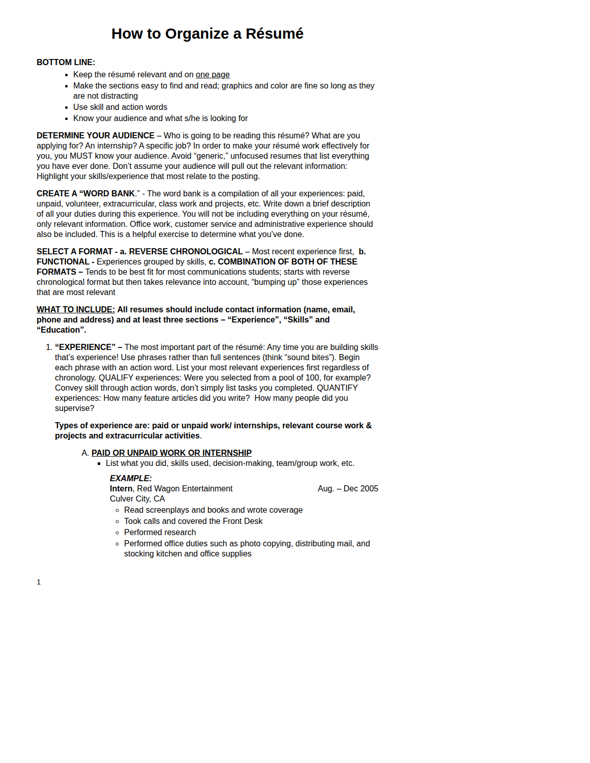How to Organize a Résumé
BOTTOM LINE:
Keep the résumé relevant and on one page
Make the sections easy to find and read; graphics and color are fine so long as they are not distracting
Use skill and action words
Know your audience and what s/he is looking for
DETERMINE YOUR AUDIENCE – Who is going to be reading this résumé? What are you applying for? An internship? A specific job? In order to make your résumé work effectively for you, you MUST know your audience. Avoid “generic,” unfocused resumes that list everything you have ever done. Don’t assume your audience will pull out the relevant information: Highlight your skills/experience that most relate to the posting.
CREATE A “WORD BANK.” - The word bank is a compilation of all your experiences: paid, unpaid, volunteer, extracurricular, class work and projects, etc. Write down a brief description of all your duties during this experience. You will not be including everything on your résumé, only relevant information. Office work, customer service and administrative experience should also be included. This is a helpful exercise to determine what you’ve done.
SELECT A FORMAT - a. REVERSE CHRONOLOGICAL – Most recent experience first, b. FUNCTIONAL - Experiences grouped by skills, c. COMBINATION OF BOTH OF THESE FORMATS – Tends to be best fit for most communications students; starts with reverse chronological format but then takes relevance into account, “bumping up” those experiences that are most relevant
WHAT TO INCLUDE: All resumes should include contact information (name, email, phone and address) and at least three sections – “Experience”, “Skills” and “Education”.
“EXPERIENCE” – The most important part of the résumé: Any time you are building skills that’s experience! Use phrases rather than full sentences (think “sound bites”). Begin each phrase with an action word. List your most relevant experiences first regardless of chronology. QUALIFY experiences: Were you selected from a pool of 100, for example? Convey skill through action words, don’t simply list tasks you completed. QUANTIFY experiences: How many feature articles did you write? How many people did you supervise?
Types of experience are: paid or unpaid work/ internships, relevant course work & projects and extracurricular activities.
PAID OR UNPAID WORK OR INTERNSHIP
List what you did, skills used, decision-making, team/group work, etc.
EXAMPLE:
Intern, Red Wagon Entertainment Aug. – Dec 2005
Culver City, CA
Read screenplays and books and wrote coverage
Took calls and covered the Front Desk
Performed research
Performed office duties such as photo copying, distributing mail, and stocking kitchen and office supplies
1